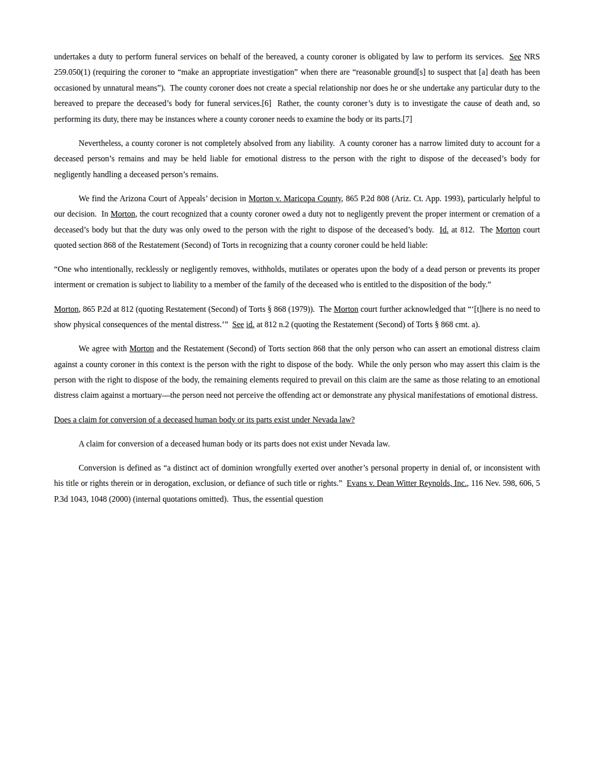undertakes a duty to perform funeral services on behalf of the bereaved, a county coroner is obligated by law to perform its services. See NRS 259.050(1) (requiring the coroner to “make an appropriate investigation” when there are “reasonable ground[s] to suspect that [a] death has been occasioned by unnatural means”). The county coroner does not create a special relationship nor does he or she undertake any particular duty to the bereaved to prepare the deceased’s body for funeral services.[6] Rather, the county coroner’s duty is to investigate the cause of death and, so performing its duty, there may be instances where a county coroner needs to examine the body or its parts.[7]
Nevertheless, a county coroner is not completely absolved from any liability. A county coroner has a narrow limited duty to account for a deceased person’s remains and may be held liable for emotional distress to the person with the right to dispose of the deceased’s body for negligently handling a deceased person’s remains.
We find the Arizona Court of Appeals’ decision in Morton v. Maricopa County, 865 P.2d 808 (Ariz. Ct. App. 1993), particularly helpful to our decision. In Morton, the court recognized that a county coroner owed a duty not to negligently prevent the proper interment or cremation of a deceased’s body but that the duty was only owed to the person with the right to dispose of the deceased’s body. Id. at 812. The Morton court quoted section 868 of the Restatement (Second) of Torts in recognizing that a county coroner could be held liable:
“One who intentionally, recklessly or negligently removes, withholds, mutilates or operates upon the body of a dead person or prevents its proper interment or cremation is subject to liability to a member of the family of the deceased who is entitled to the disposition of the body.”
Morton, 865 P.2d at 812 (quoting Restatement (Second) of Torts § 868 (1979)). The Morton court further acknowledged that “‘[t]here is no need to show physical consequences of the mental distress.’” See id. at 812 n.2 (quoting the Restatement (Second) of Torts § 868 cmt. a).
We agree with Morton and the Restatement (Second) of Torts section 868 that the only person who can assert an emotional distress claim against a county coroner in this context is the person with the right to dispose of the body. While the only person who may assert this claim is the person with the right to dispose of the body, the remaining elements required to prevail on this claim are the same as those relating to an emotional distress claim against a mortuary—the person need not perceive the offending act or demonstrate any physical manifestations of emotional distress.
Does a claim for conversion of a deceased human body or its parts exist under Nevada law?
A claim for conversion of a deceased human body or its parts does not exist under Nevada law.
Conversion is defined as “a distinct act of dominion wrongfully exerted over another’s personal property in denial of, or inconsistent with his title or rights therein or in derogation, exclusion, or defiance of such title or rights.” Evans v. Dean Witter Reynolds, Inc., 116 Nev. 598, 606, 5 P.3d 1043, 1048 (2000) (internal quotations omitted). Thus, the essential question